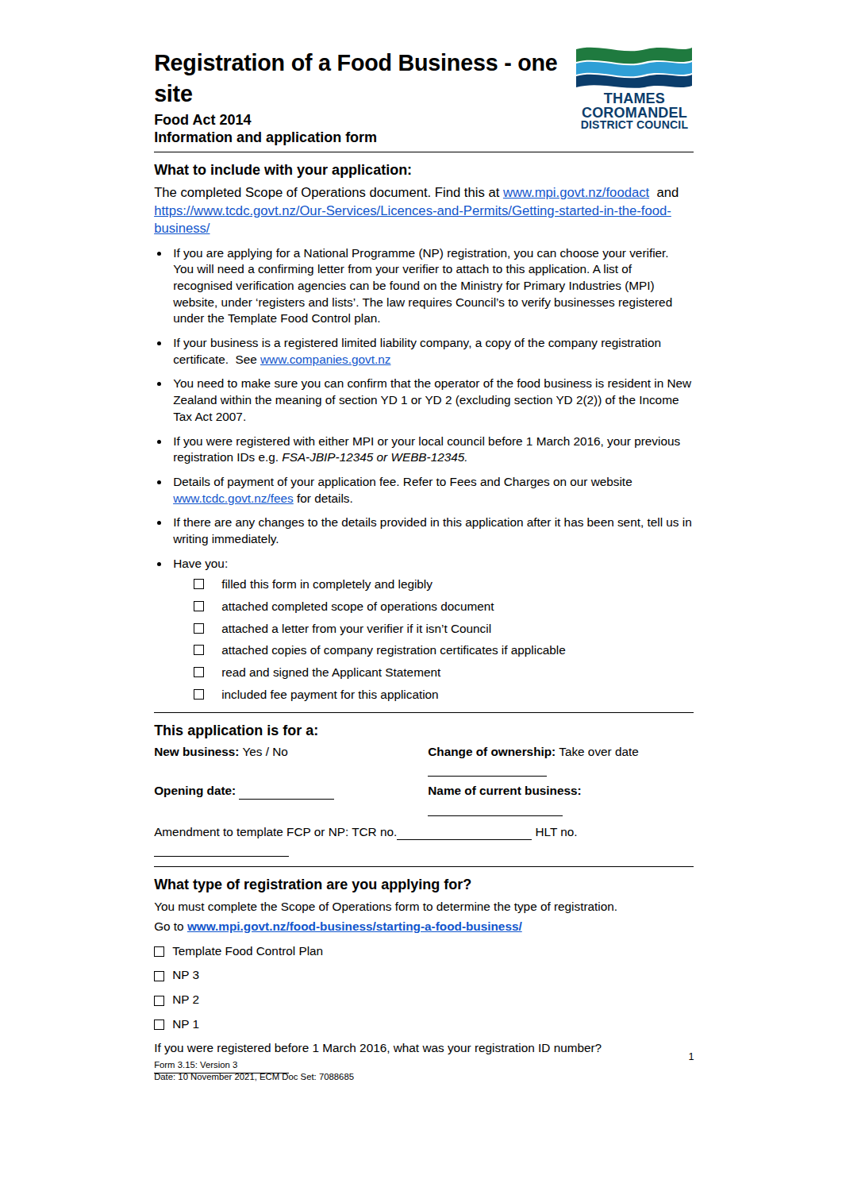Registration of a Food Business - one site
Food Act 2014
Information and application form
THAMES
COROMANDEL
DISTRICT COUNCIL
What to include with your application:
The completed Scope of Operations document. Find this at www.mpi.govt.nz/foodact and https://www.tcdc.govt.nz/Our-Services/Licences-and-Permits/Getting-started-in-the-food-business/
If you are applying for a National Programme (NP) registration, you can choose your verifier. You will need a confirming letter from your verifier to attach to this application. A list of recognised verification agencies can be found on the Ministry for Primary Industries (MPI) website, under ‘registers and lists’. The law requires Council’s to verify businesses registered under the Template Food Control plan.
If your business is a registered limited liability company, a copy of the company registration certificate. See www.companies.govt.nz
You need to make sure you can confirm that the operator of the food business is resident in New Zealand within the meaning of section YD 1 or YD 2 (excluding section YD 2(2)) of the Income Tax Act 2007.
If you were registered with either MPI or your local council before 1 March 2016, your previous registration IDs e.g. FSA-JBIP-12345 or WEBB-12345.
Details of payment of your application fee. Refer to Fees and Charges on our website www.tcdc.govt.nz/fees for details.
If there are any changes to the details provided in this application after it has been sent, tell us in writing immediately.
Have you:
filled this form in completely and legibly
attached completed scope of operations document
attached a letter from your verifier if it isn’t Council
attached copies of company registration certificates if applicable
read and signed the Applicant Statement
included fee payment for this application
This application is for a:
New business: Yes / No
Change of ownership: Take over date
Opening date:
Name of current business:
Amendment to template FCP or NP: TCR no. HLT no.
What type of registration are you applying for?
You must complete the Scope of Operations form to determine the type of registration.
Go to www.mpi.govt.nz/food-business/starting-a-food-business/
Template Food Control Plan
NP 3
NP 2
NP 1
If you were registered before 1 March 2016, what was your registration ID number?
Form 3.15: Version 3
Date: 10 November 2021, ECM Doc Set: 7088685
1